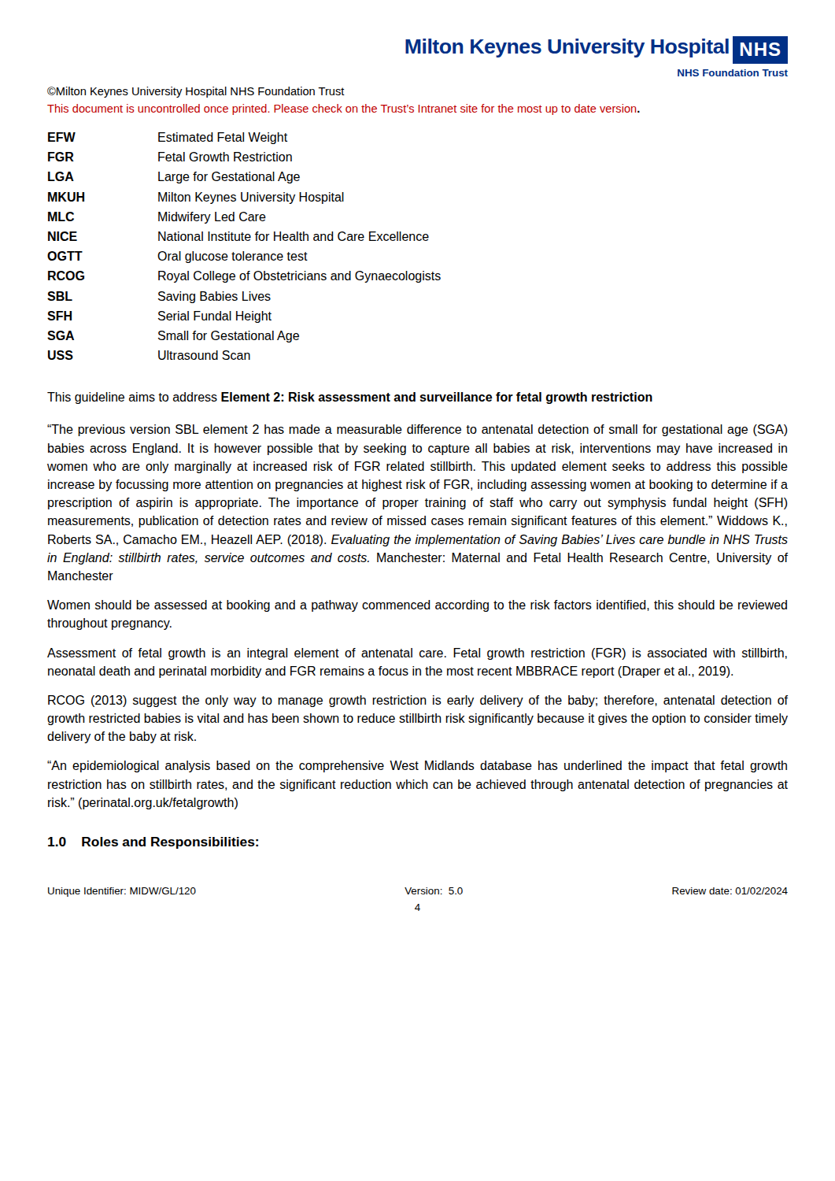Milton Keynes University Hospital NHS NHS Foundation Trust
©Milton Keynes University Hospital NHS Foundation Trust
This document is uncontrolled once printed. Please check on the Trust’s Intranet site for the most up to date version.
| EFW | Estimated Fetal Weight |
| FGR | Fetal Growth Restriction |
| LGA | Large for Gestational Age |
| MKUH | Milton Keynes University Hospital |
| MLC | Midwifery Led Care |
| NICE | National Institute for Health and Care Excellence |
| OGTT | Oral glucose tolerance test |
| RCOG | Royal College of Obstetricians and Gynaecologists |
| SBL | Saving Babies Lives |
| SFH | Serial Fundal Height |
| SGA | Small for Gestational Age |
| USS | Ultrasound Scan |
This guideline aims to address Element 2: Risk assessment and surveillance for fetal growth restriction
“The previous version SBL element 2 has made a measurable difference to antenatal detection of small for gestational age (SGA) babies across England. It is however possible that by seeking to capture all babies at risk, interventions may have increased in women who are only marginally at increased risk of FGR related stillbirth. This updated element seeks to address this possible increase by focussing more attention on pregnancies at highest risk of FGR, including assessing women at booking to determine if a prescription of aspirin is appropriate. The importance of proper training of staff who carry out symphysis fundal height (SFH) measurements, publication of detection rates and review of missed cases remain significant features of this element.” Widdows K., Roberts SA., Camacho EM., Heazell AEP. (2018). Evaluating the implementation of Saving Babies’ Lives care bundle in NHS Trusts in England: stillbirth rates, service outcomes and costs. Manchester: Maternal and Fetal Health Research Centre, University of Manchester
Women should be assessed at booking and a pathway commenced according to the risk factors identified, this should be reviewed throughout pregnancy.
Assessment of fetal growth is an integral element of antenatal care. Fetal growth restriction (FGR) is associated with stillbirth, neonatal death and perinatal morbidity and FGR remains a focus in the most recent MBBRACE report (Draper et al., 2019).
RCOG (2013) suggest the only way to manage growth restriction is early delivery of the baby; therefore, antenatal detection of growth restricted babies is vital and has been shown to reduce stillbirth risk significantly because it gives the option to consider timely delivery of the baby at risk.
“An epidemiological analysis based on the comprehensive West Midlands database has underlined the impact that fetal growth restriction has on stillbirth rates, and the significant reduction which can be achieved through antenatal detection of pregnancies at risk.” (perinatal.org.uk/fetalgrowth)
1.0 Roles and Responsibilities:
Unique Identifier: MIDW/GL/120 Version: 5.0 Review date: 01/02/2024
4